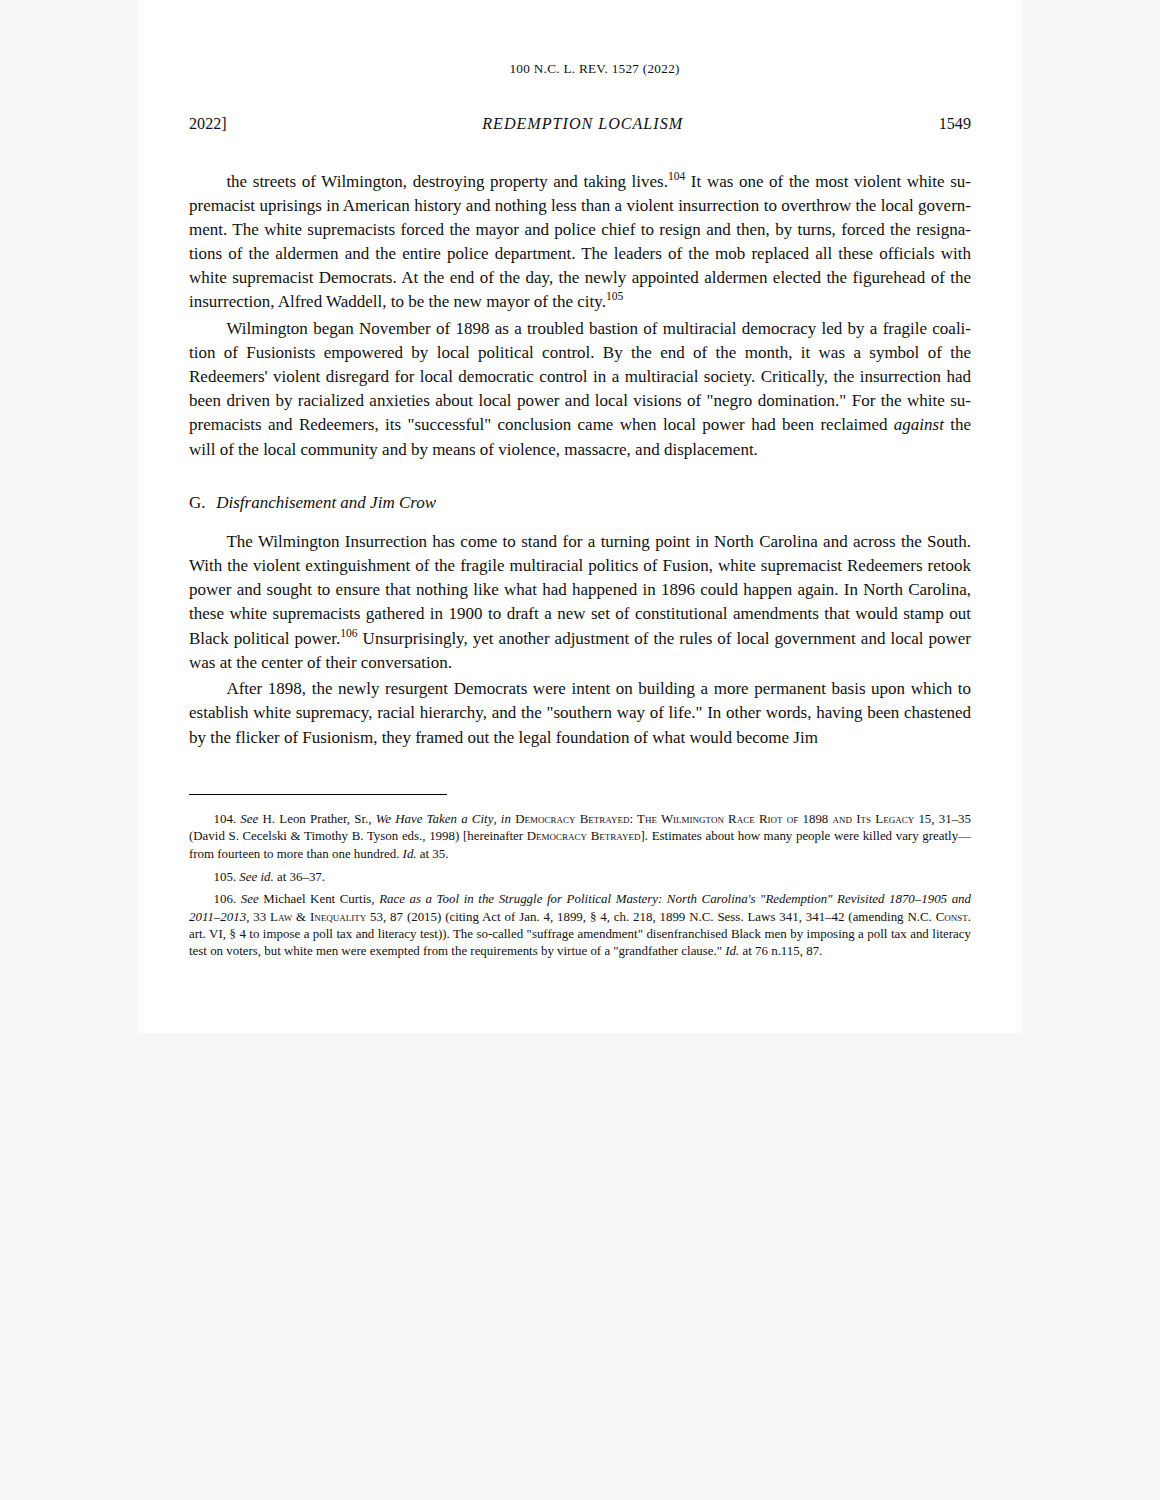100 N.C. L. REV. 1527 (2022)
2022] Redemption Localism 1549
the streets of Wilmington, destroying property and taking lives.104 It was one of the most violent white supremacist uprisings in American history and nothing less than a violent insurrection to overthrow the local government. The white supremacists forced the mayor and police chief to resign and then, by turns, forced the resignations of the aldermen and the entire police department. The leaders of the mob replaced all these officials with white supremacist Democrats. At the end of the day, the newly appointed aldermen elected the figurehead of the insurrection, Alfred Waddell, to be the new mayor of the city.105
Wilmington began November of 1898 as a troubled bastion of multiracial democracy led by a fragile coalition of Fusionists empowered by local political control. By the end of the month, it was a symbol of the Redeemers' violent disregard for local democratic control in a multiracial society. Critically, the insurrection had been driven by racialized anxieties about local power and local visions of "negro domination." For the white supremacists and Redeemers, its "successful" conclusion came when local power had been reclaimed against the will of the local community and by means of violence, massacre, and displacement.
G. Disfranchisement and Jim Crow
The Wilmington Insurrection has come to stand for a turning point in North Carolina and across the South. With the violent extinguishment of the fragile multiracial politics of Fusion, white supremacist Redeemers retook power and sought to ensure that nothing like what had happened in 1896 could happen again. In North Carolina, these white supremacists gathered in 1900 to draft a new set of constitutional amendments that would stamp out Black political power.106 Unsurprisingly, yet another adjustment of the rules of local government and local power was at the center of their conversation.
After 1898, the newly resurgent Democrats were intent on building a more permanent basis upon which to establish white supremacy, racial hierarchy, and the "southern way of life." In other words, having been chastened by the flicker of Fusionism, they framed out the legal foundation of what would become Jim
104. See H. Leon Prather, Sr., We Have Taken a City, in Democracy Betrayed: The Wilmington Race Riot of 1898 and Its Legacy 15, 31–35 (David S. Cecelski & Timothy B. Tyson eds., 1998) [hereinafter Democracy Betrayed]. Estimates about how many people were killed vary greatly—from fourteen to more than one hundred. Id. at 35.
105. See id. at 36–37.
106. See Michael Kent Curtis, Race as a Tool in the Struggle for Political Mastery: North Carolina's "Redemption" Revisited 1870–1905 and 2011–2013, 33 Law & Inequality 53, 87 (2015) (citing Act of Jan. 4, 1899, § 4, ch. 218, 1899 N.C. Sess. Laws 341, 341–42 (amending N.C. Const. art. VI, § 4 to impose a poll tax and literacy test)). The so-called "suffrage amendment" disenfranchised Black men by imposing a poll tax and literacy test on voters, but white men were exempted from the requirements by virtue of a "grandfather clause." Id. at 76 n.115, 87.